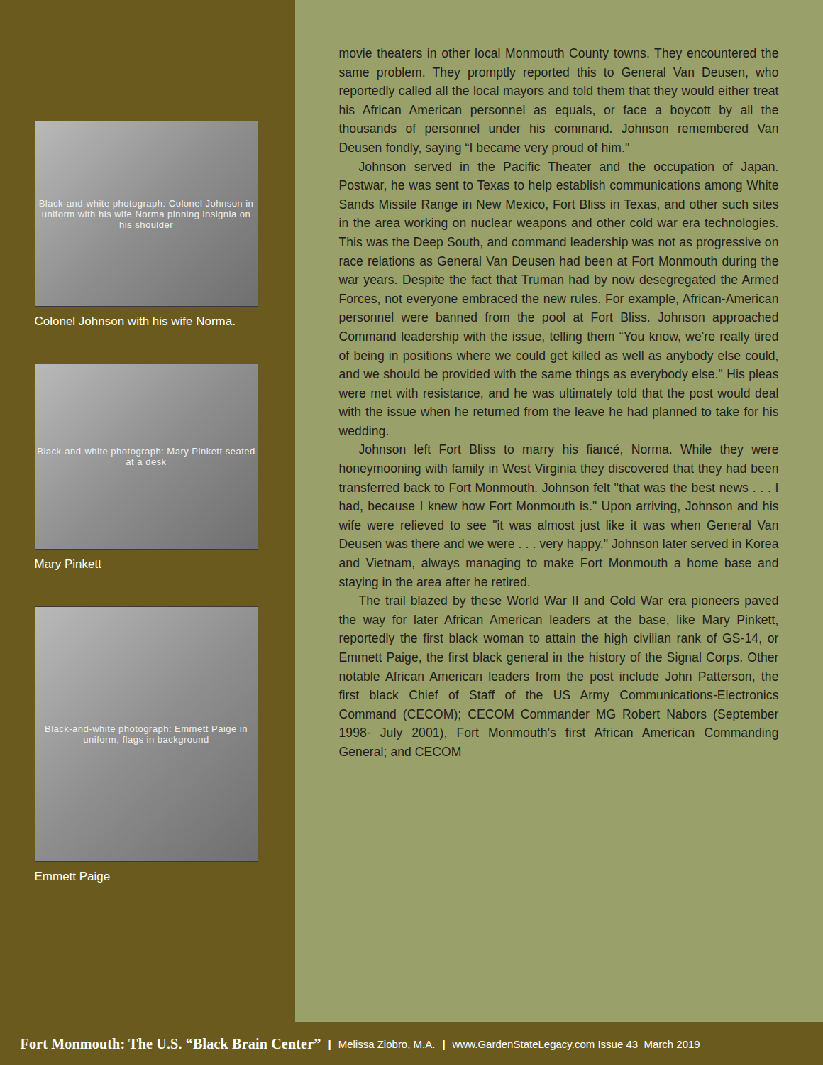Black-and-white photograph: Colonel Johnson in uniform with his wife Norma pinning insignia on his shoulder
Colonel Johnson with his wife Norma.
Black-and-white photograph: Mary Pinkett seated at a desk
Mary Pinkett
Black-and-white photograph: Emmett Paige in uniform, flags in background
Emmett Paige
movie theaters in other local Monmouth County towns. They encountered the same problem. They promptly reported this to General Van Deusen, who reportedly called all the local mayors and told them that they would either treat his African American personnel as equals, or face a boycott by all the thousands of personnel under his command. Johnson remembered Van Deusen fondly, saying “I became very proud of him."
Johnson served in the Pacific Theater and the occupation of Japan. Postwar, he was sent to Texas to help establish communications among White Sands Missile Range in New Mexico, Fort Bliss in Texas, and other such sites in the area working on nuclear weapons and other cold war era technologies. This was the Deep South, and command leadership was not as progressive on race relations as General Van Deusen had been at Fort Monmouth during the war years. Despite the fact that Truman had by now desegregated the Armed Forces, not everyone embraced the new rules. For example, African-American personnel were banned from the pool at Fort Bliss. Johnson approached Command leadership with the issue, telling them “You know, we're really tired of being in positions where we could get killed as well as anybody else could, and we should be provided with the same things as everybody else." His pleas were met with resistance, and he was ultimately told that the post would deal with the issue when he returned from the leave he had planned to take for his wedding.
Johnson left Fort Bliss to marry his fiancé, Norma. While they were honeymooning with family in West Virginia they discovered that they had been transferred back to Fort Monmouth. Johnson felt "that was the best news . . . I had, because I knew how Fort Monmouth is." Upon arriving, Johnson and his wife were relieved to see "it was almost just like it was when General Van Deusen was there and we were . . . very happy." Johnson later served in Korea and Vietnam, always managing to make Fort Monmouth a home base and staying in the area after he retired.
The trail blazed by these World War II and Cold War era pioneers paved the way for later African American leaders at the base, like Mary Pinkett, reportedly the first black woman to attain the high civilian rank of GS-14, or Emmett Paige, the first black general in the history of the Signal Corps. Other notable African American leaders from the post include John Patterson, the first black Chief of Staff of the US Army Communications-Electronics Command (CECOM); CECOM Commander MG Robert Nabors (September 1998- July 2001), Fort Monmouth's first African American Commanding General; and CECOM
Fort Monmouth: The U.S. “Black Brain Center” | Melissa Ziobro, M.A. | www.GardenStateLegacy.com Issue 43 March 2019